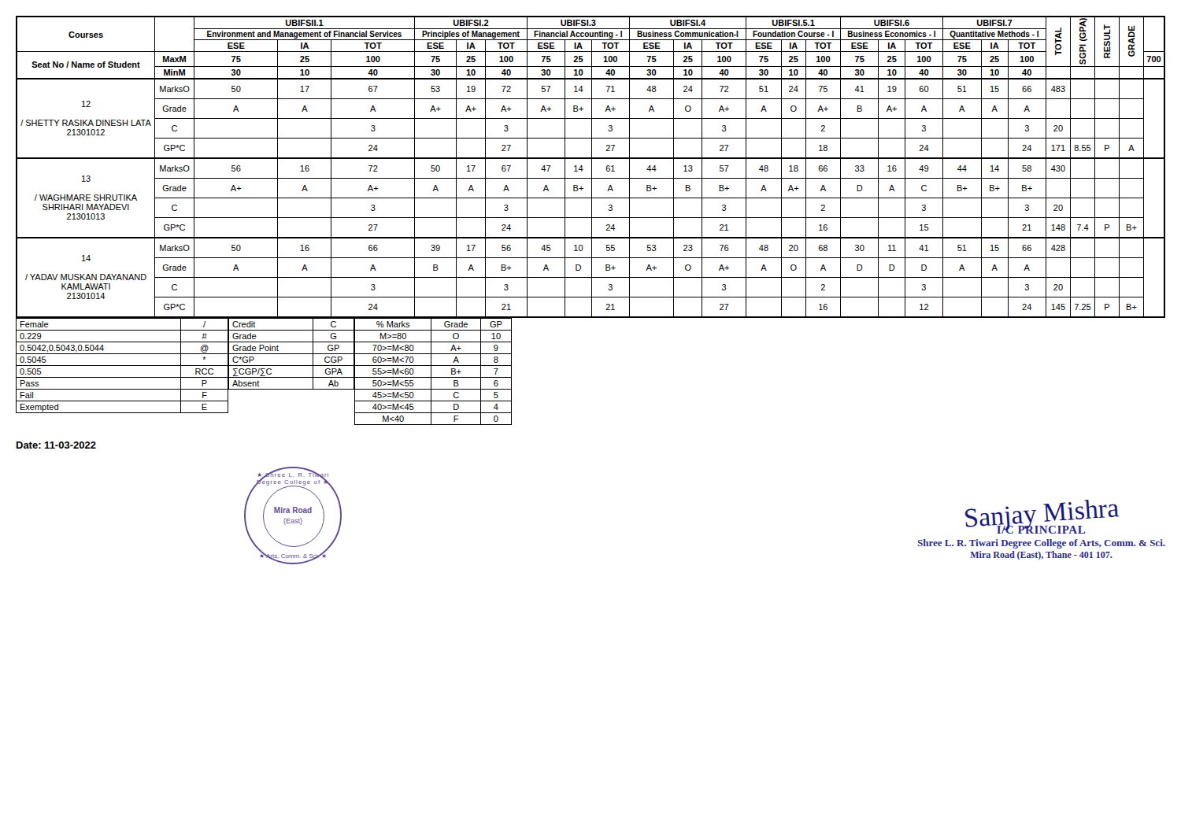| Courses | | UBIFSII.1 | UBIFSI.2 | UBIFSI.3 | UBIFSI.4 | UBIFSI.5.1 | UBIFSI.6 | UBIFSI.7 | TOTAL | SGPI (GPA) | RESULT | GRADE |
| --- | --- | --- | --- | --- | --- | --- | --- | --- | --- | --- | --- | --- |
| Environment and Management of Financial Services | Principles of Management | Financial Accounting - I | Business Communication-I | Foundation Course - I | Business Economics - I | Quantitative Methods - I |
| ESE | IA | TOT | ESE | IA | TOT | ESE | IA | TOT | ESE | IA | TOT | ESE | IA | TOT | ESE | IA | TOT | ESE | IA | TOT |
| Seat No / Name of Student | MaxM | 75 | 25 | 100 | 75 | 25 | 100 | 75 | 25 | 100 | 75 | 25 | 100 | 75 | 25 | 100 | 75 | 25 | 100 | 75 | 25 | 100 | 700 |
| MinM | 30 | 10 | 40 | 30 | 10 | 40 | 30 | 10 | 40 | 30 | 10 | 40 | 30 | 10 | 40 | 30 | 10 | 40 | 30 | 10 | 40 | | | | |
| 12 / SHETTY RASIKA DINESH LATA 21301012 | MarksO | 50 | 17 | 67 | 53 | 19 | 72 | 57 | 14 | 71 | 48 | 24 | 72 | 51 | 24 | 75 | 41 | 19 | 60 | 51 | 15 | 66 | 483 | | | |
| Grade | A | A | A | A+ | A+ | A+ | A+ | B+ | A+ | A | O | A+ | A | O | A+ | B | A+ | A | A | A | A | | | | |
| C | | | 3 | | | 3 | | | 3 | | | 3 | | | 2 | | | 3 | | | 3 | 20 | | | |
| GP*C | | | 24 | | | 27 | | | 27 | | | 27 | | | 18 | | | 24 | | | 24 | 171 | 8.55 | P | A |
| 13 / WAGHMARE SHRUTIKA SHRIHARI MAYADEVI 21301013 | MarksO | 56 | 16 | 72 | 50 | 17 | 67 | 47 | 14 | 61 | 44 | 13 | 57 | 48 | 18 | 66 | 33 | 16 | 49 | 44 | 14 | 58 | 430 | | | |
| Grade | A+ | A | A+ | A | A | A | A | B+ | A | B+ | B | B+ | A | A+ | A | D | A | C | B+ | B+ | B+ | | | | |
| C | | | 3 | | | 3 | | | 3 | | | 3 | | | 2 | | | 3 | | | 3 | 20 | | | |
| GP*C | | | 27 | | | 24 | | | 24 | | | 21 | | | 16 | | | 15 | | | 21 | 148 | 7.4 | P | B+ |
| 14 / YADAV MUSKAN DAYANAND KAMLAWATI 21301014 | MarksO | 50 | 16 | 66 | 39 | 17 | 56 | 45 | 10 | 55 | 53 | 23 | 76 | 48 | 20 | 68 | 30 | 11 | 41 | 51 | 15 | 66 | 428 | | | |
| Grade | A | A | A | B | A | B+ | A | D | B+ | A+ | O | A+ | A | O | A | D | D | D | A | A | A | | | | |
| C | | | 3 | | | 3 | | | 3 | | | 3 | | | 2 | | | 3 | | | 3 | 20 | | | |
| GP*C | | | 24 | | | 21 | | | 21 | | | 27 | | | 16 | | | 12 | | | 24 | 145 | 7.25 | P | B+ |
| Female | / |
| 0.229 | # |
| 0.5042,0.5043,0.5044 | @ |
| 0.5045 | * |
| 0.505 | RCC |
| Pass | P |
| Fail | F |
| Exempted | E |
| Credit | C |
| Grade | G |
| Grade Point | GP |
| C*GP | CGP |
| ∑CGP/∑C | GPA |
| Absent | Ab |
| % Marks | Grade | GP |
| M>=80 | O | 10 |
| 70>=M<80 | A+ | 9 |
| 60>=M<70 | A | 8 |
| 55>=M<60 | B+ | 7 |
| 50>=M<55 | B | 6 |
| 45>=M<50 | C | 5 |
| 40>=M<45 | D | 4 |
| M<40 | F | 0 |
Date: 11-03-2022
★ Shree L. R. Tiwari Degree College of ★
Mira Road
(East)
★ Arts, Comm. & Sci. ★
Sanjay Mishra
I/C PRINCIPAL
Shree L. R. Tiwari Degree College of Arts, Comm. & Sci.
Mira Road (East), Thane - 401 107.